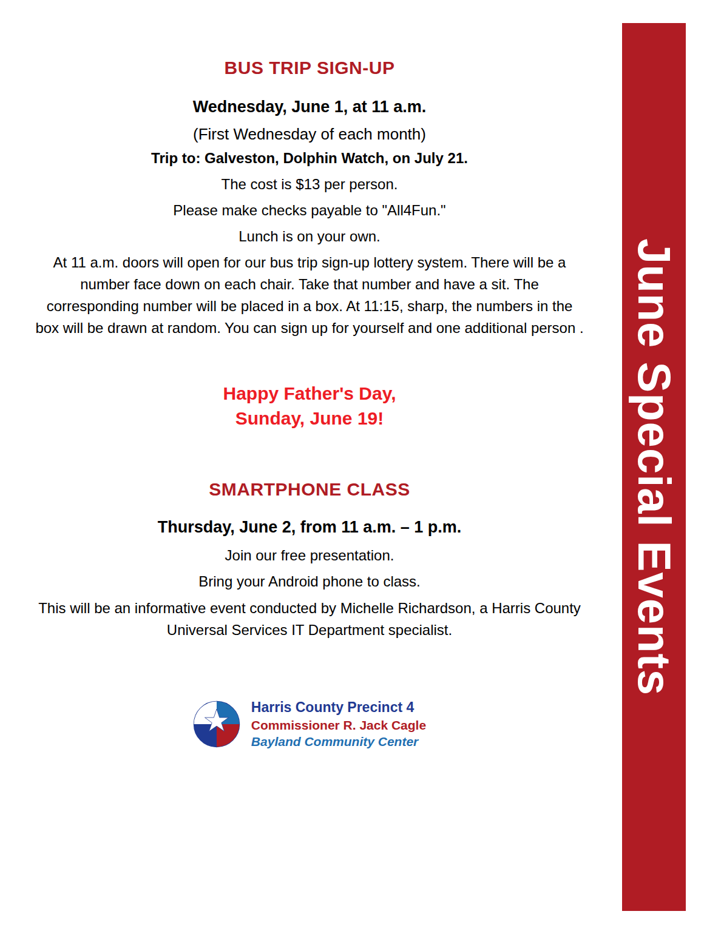BUS TRIP SIGN-UP
Wednesday, June 1, at 11 a.m.
(First Wednesday of each month)
Trip to: Galveston, Dolphin Watch, on July 21.
The cost is $13 per person.
Please make checks payable to "All4Fun."
Lunch is on your own.
At 11 a.m. doors will open for our bus trip sign-up lottery system. There will be a number face down on each chair. Take that number and have a sit. The corresponding number will be placed in a box. At 11:15, sharp, the numbers in the box will be drawn at random. You can sign up for yourself and one additional person .
Happy Father's Day,
Sunday, June 19!
SMARTPHONE CLASS
Thursday, June 2, from 11 a.m. – 1 p.m.
Join our free presentation.
Bring your Android phone to class.
This will be an informative event conducted by Michelle Richardson, a Harris County Universal Services IT Department specialist.
Harris County Precinct 4
Commissioner R. Jack Cagle
Bayland Community Center
June Special Events